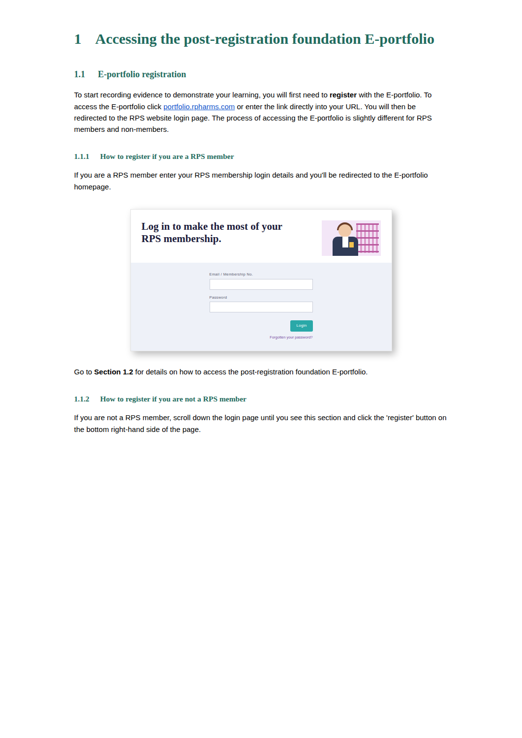1 Accessing the post-registration foundation E-portfolio
1.1 E-portfolio registration
To start recording evidence to demonstrate your learning, you will first need to register with the E-portfolio. To access the E-portfolio click portfolio.rpharms.com or enter the link directly into your URL. You will then be redirected to the RPS website login page. The process of accessing the E-portfolio is slightly different for RPS members and non-members.
1.1.1 How to register if you are a RPS member
If you are a RPS member enter your RPS membership login details and you'll be redirected to the E-portfolio homepage.
Log in to make the most of your RPS membership.
Email / Membership No.
Password
Login Forgotten your password?
Go to Section 1.2 for details on how to access the post-registration foundation E-portfolio.
1.1.2 How to register if you are not a RPS member
If you are not a RPS member, scroll down the login page until you see this section and click the 'register' button on the bottom right-hand side of the page.